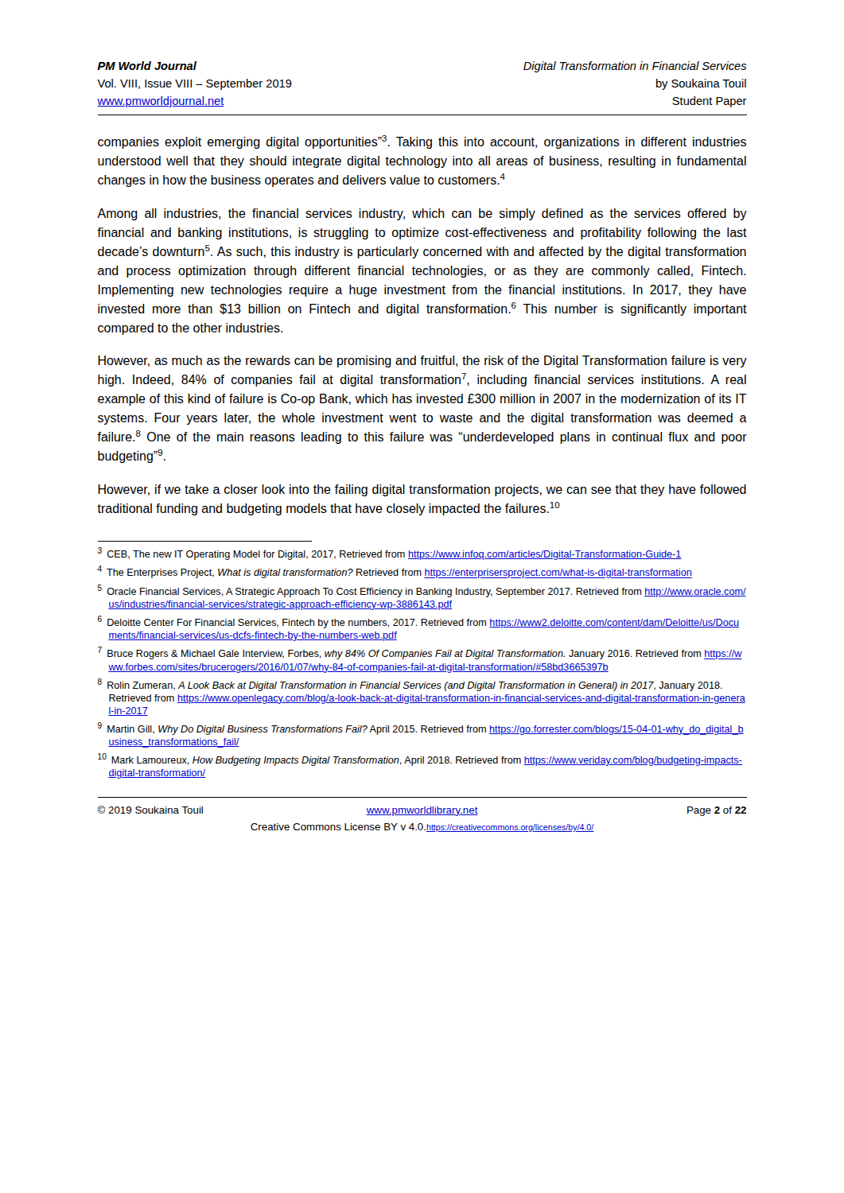PM World Journal
Digital Transformation in Financial Services
Vol. VIII, Issue VIII – September 2019
by Soukaina Touil
www.pmworldjournal.net
Student Paper
companies exploit emerging digital opportunities”3. Taking this into account, organizations in different industries understood well that they should integrate digital technology into all areas of business, resulting in fundamental changes in how the business operates and delivers value to customers.4
Among all industries, the financial services industry, which can be simply defined as the services offered by financial and banking institutions, is struggling to optimize cost-effectiveness and profitability following the last decade’s downturn5. As such, this industry is particularly concerned with and affected by the digital transformation and process optimization through different financial technologies, or as they are commonly called, Fintech. Implementing new technologies require a huge investment from the financial institutions. In 2017, they have invested more than $13 billion on Fintech and digital transformation.6 This number is significantly important compared to the other industries.
However, as much as the rewards can be promising and fruitful, the risk of the Digital Transformation failure is very high. Indeed, 84% of companies fail at digital transformation7, including financial services institutions. A real example of this kind of failure is Co-op Bank, which has invested £300 million in 2007 in the modernization of its IT systems. Four years later, the whole investment went to waste and the digital transformation was deemed a failure.8 One of the main reasons leading to this failure was “underdeveloped plans in continual flux and poor budgeting”9.
However, if we take a closer look into the failing digital transformation projects, we can see that they have followed traditional funding and budgeting models that have closely impacted the failures.10
3 CEB, The new IT Operating Model for Digital, 2017, Retrieved from https://www.infoq.com/articles/Digital-Transformation-Guide-1
4 The Enterprises Project, What is digital transformation? Retrieved from https://enterprisersproject.com/what-is-digital-transformation
5 Oracle Financial Services, A Strategic Approach To Cost Efficiency in Banking Industry, September 2017. Retrieved from http://www.oracle.com/us/industries/financial-services/strategic-approach-efficiency-wp-3886143.pdf
6 Deloitte Center For Financial Services, Fintech by the numbers, 2017. Retrieved from https://www2.deloitte.com/content/dam/Deloitte/us/Documents/financial-services/us-dcfs-fintech-by-the-numbers-web.pdf
7 Bruce Rogers & Michael Gale Interview, Forbes, why 84% Of Companies Fail at Digital Transformation. January 2016. Retrieved from https://www.forbes.com/sites/brucerogers/2016/01/07/why-84-of-companies-fail-at-digital-transformation/#58bd3665397b
8 Rolin Zumeran, A Look Back at Digital Transformation in Financial Services (and Digital Transformation in General) in 2017, January 2018. Retrieved from https://www.openlegacy.com/blog/a-look-back-at-digital-transformation-in-financial-services-and-digital-transformation-in-general-in-2017
9 Martin Gill, Why Do Digital Business Transformations Fail? April 2015. Retrieved from https://go.forrester.com/blogs/15-04-01-why_do_digital_business_transformations_fail/
10 Mark Lamoureux, How Budgeting Impacts Digital Transformation, April 2018. Retrieved from https://www.veriday.com/blog/budgeting-impacts-digital-transformation/
© 2019 Soukaina Touil
www.pmworldlibrary.net
Page 2 of 22
Creative Commons License BY v 4.0.https://creativecommons.org/licenses/by/4.0/